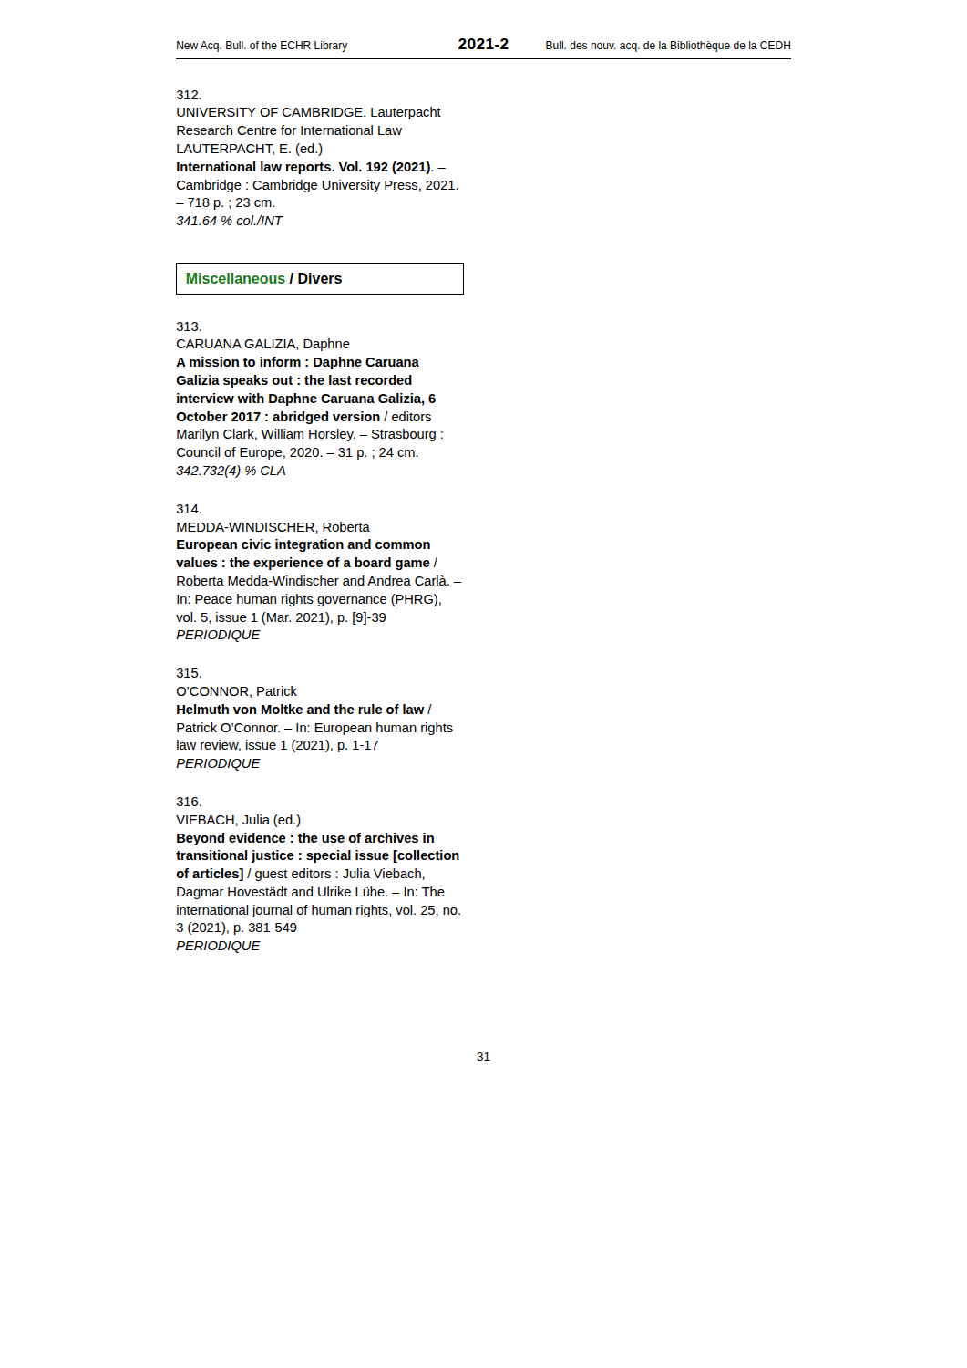New Acq. Bull. of the ECHR Library
2021-2
Bull. des nouv. acq. de la Bibliothèque de la CEDH
312. UNIVERSITY OF CAMBRIDGE. Lauterpacht Research Centre for International Law LAUTERPACHT, E. (ed.) International law reports. Vol. 192 (2021). – Cambridge : Cambridge University Press, 2021. – 718 p. ; 23 cm. 341.64 % col./INT
Miscellaneous / Divers
313. CARUANA GALIZIA, Daphne A mission to inform : Daphne Caruana Galizia speaks out : the last recorded interview with Daphne Caruana Galizia, 6 October 2017 : abridged version / editors Marilyn Clark, William Horsley. – Strasbourg : Council of Europe, 2020. – 31 p. ; 24 cm. 342.732(4) % CLA
314. MEDDA-WINDISCHER, Roberta European civic integration and common values : the experience of a board game / Roberta Medda-Windischer and Andrea Carlà. – In: Peace human rights governance (PHRG), vol. 5, issue 1 (Mar. 2021), p. [9]-39 PERIODIQUE
315. O’CONNOR, Patrick Helmuth von Moltke and the rule of law / Patrick O’Connor. – In: European human rights law review, issue 1 (2021), p. 1-17 PERIODIQUE
316. VIEBACH, Julia (ed.) Beyond evidence : the use of archives in transitional justice : special issue [collection of articles] / guest editors : Julia Viebach, Dagmar Hovestädt and Ulrike Lühe. – In: The international journal of human rights, vol. 25, no. 3 (2021), p. 381-549 PERIODIQUE
31